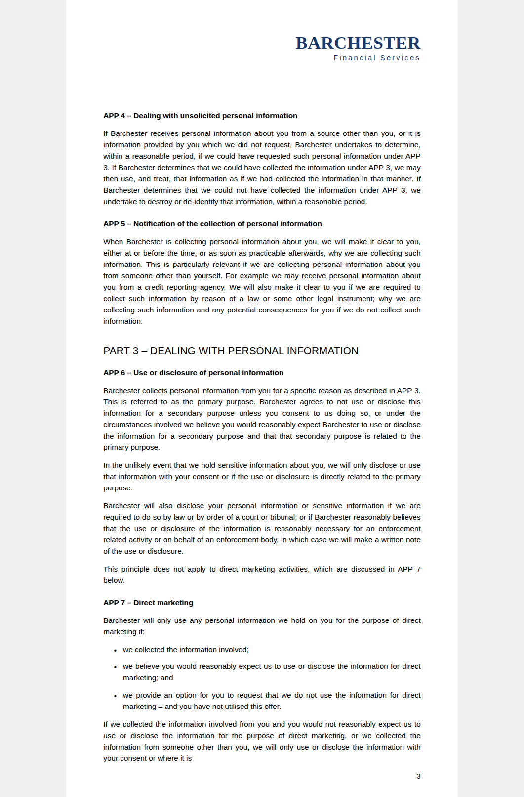BARCHESTER
Financial Services
APP 4 – Dealing with unsolicited personal information
If Barchester receives personal information about you from a source other than you, or it is information provided by you which we did not request, Barchester undertakes to determine, within a reasonable period, if we could have requested such personal information under APP 3. If Barchester determines that we could have collected the information under APP 3, we may then use, and treat, that information as if we had collected the information in that manner. If Barchester determines that we could not have collected the information under APP 3, we undertake to destroy or de-identify that information, within a reasonable period.
APP 5 – Notification of the collection of personal information
When Barchester is collecting personal information about you, we will make it clear to you, either at or before the time, or as soon as practicable afterwards, why we are collecting such information. This is particularly relevant if we are collecting personal information about you from someone other than yourself. For example we may receive personal information about you from a credit reporting agency. We will also make it clear to you if we are required to collect such information by reason of a law or some other legal instrument; why we are collecting such information and any potential consequences for you if we do not collect such information.
PART 3 – DEALING WITH PERSONAL INFORMATION
APP 6 – Use or disclosure of personal information
Barchester collects personal information from you for a specific reason as described in APP 3. This is referred to as the primary purpose. Barchester agrees to not use or disclose this information for a secondary purpose unless you consent to us doing so, or under the circumstances involved we believe you would reasonably expect Barchester to use or disclose the information for a secondary purpose and that that secondary purpose is related to the primary purpose.
In the unlikely event that we hold sensitive information about you, we will only disclose or use that information with your consent or if the use or disclosure is directly related to the primary purpose.
Barchester will also disclose your personal information or sensitive information if we are required to do so by law or by order of a court or tribunal; or if Barchester reasonably believes that the use or disclosure of the information is reasonably necessary for an enforcement related activity or on behalf of an enforcement body, in which case we will make a written note of the use or disclosure.
This principle does not apply to direct marketing activities, which are discussed in APP 7 below.
APP 7 – Direct marketing
Barchester will only use any personal information we hold on you for the purpose of direct marketing if:
we collected the information involved;
we believe you would reasonably expect us to use or disclose the information for direct marketing; and
we provide an option for you to request that we do not use the information for direct marketing – and you have not utilised this offer.
If we collected the information involved from you and you would not reasonably expect us to use or disclose the information for the purpose of direct marketing, or we collected the information from someone other than you, we will only use or disclose the information with your consent or where it is
3